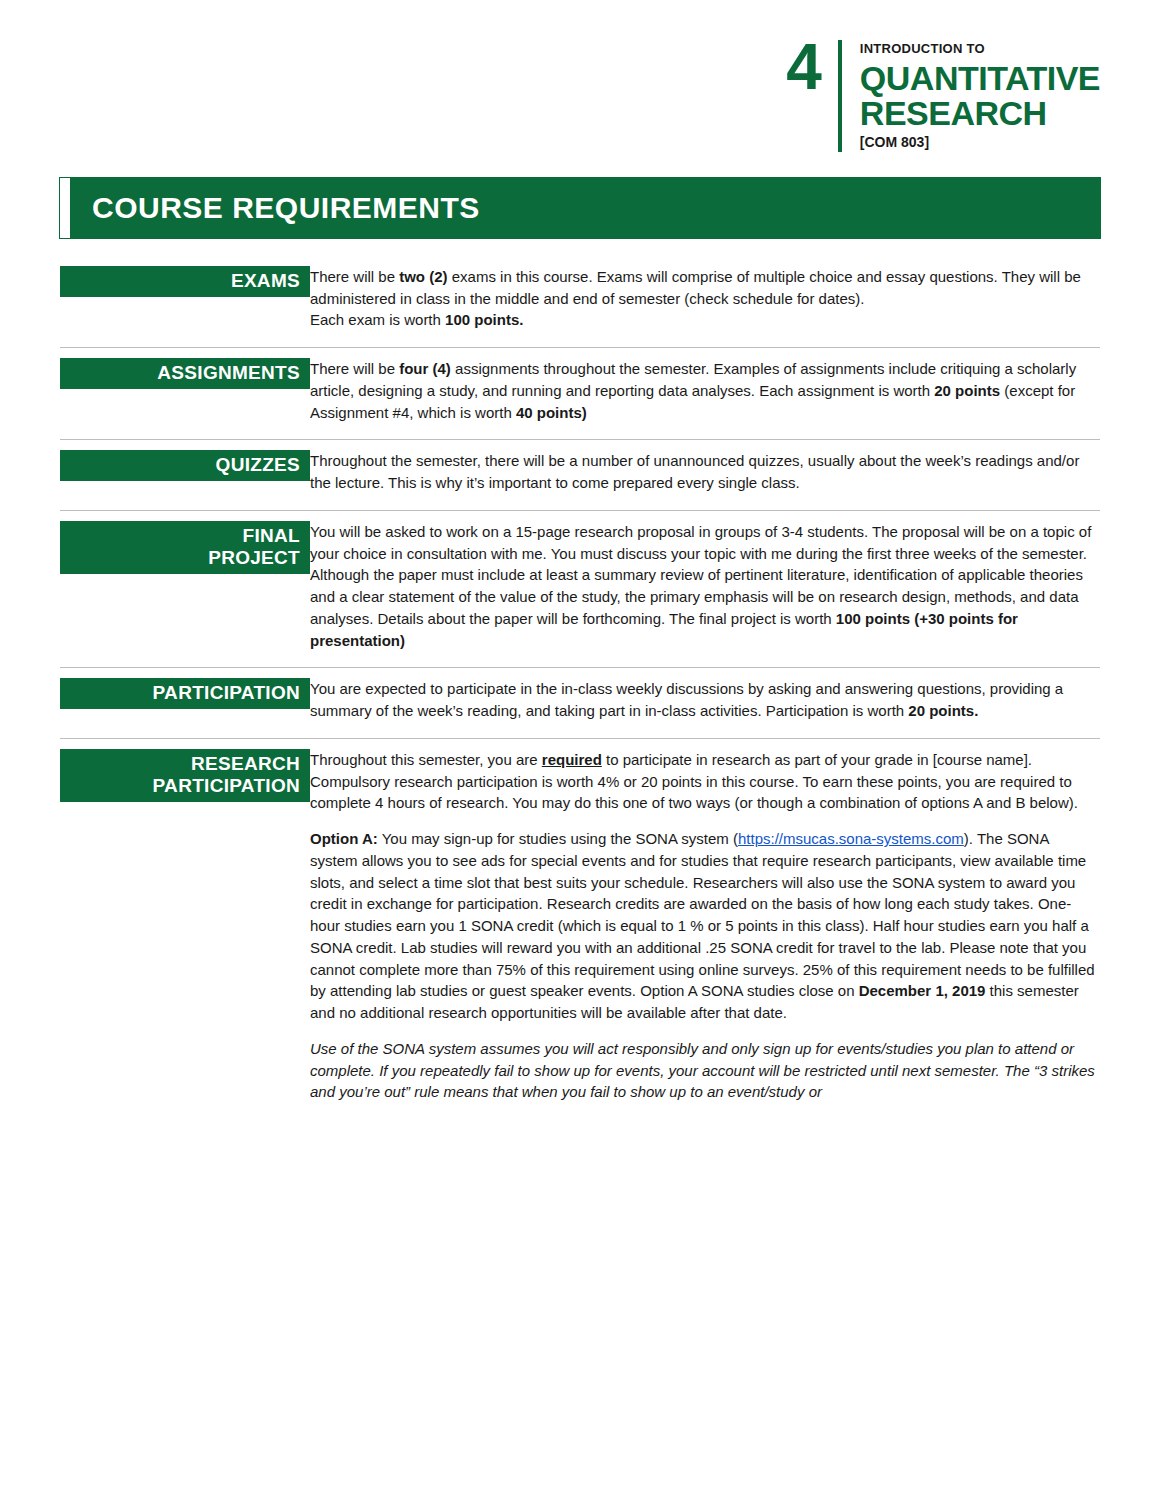4
Introduction to
Quantitative
Research
[COM 803]
Course Requirements
| Exams | There will be two (2) exams in this course. Exams will comprise of multiple choice and essay questions. They will be administered in class in the middle and end of semester (check schedule for dates). Each exam is worth 100 points. |
| Assignments | There will be four (4) assignments throughout the semester. Examples of assignments include critiquing a scholarly article, designing a study, and running and reporting data analyses. Each assignment is worth 20 points (except for Assignment #4, which is worth 40 points) |
| Quizzes | Throughout the semester, there will be a number of unannounced quizzes, usually about the week’s readings and/or the lecture. This is why it’s important to come prepared every single class. |
| Final Project | You will be asked to work on a 15-page research proposal in groups of 3-4 students. The proposal will be on a topic of your choice in consultation with me. You must discuss your topic with me during the first three weeks of the semester. Although the paper must include at least a summary review of pertinent literature, identification of applicable theories and a clear statement of the value of the study, the primary emphasis will be on research design, methods, and data analyses. Details about the paper will be forthcoming. The final project is worth 100 points (+30 points for presentation) |
| Participation | You are expected to participate in the in-class weekly discussions by asking and answering questions, providing a summary of the week’s reading, and taking part in in-class activities. Participation is worth 20 points. |
| Research Participation | Throughout this semester, you are required to participate in research as part of your grade in [course name]. Compulsory research participation is worth 4% or 20 points in this course. To earn these points, you are required to complete 4 hours of research. You may do this one of two ways (or though a combination of options A and B below). Option A: You may sign-up for studies using the SONA system ( https://msucas.sona-systems.com ). The SONA system allows you to see ads for special events and for studies that require research participants, view available time slots, and select a time slot that best suits your schedule. Researchers will also use the SONA system to award you credit in exchange for participation. Research credits are awarded on the basis of how long each study takes. One-hour studies earn you 1 SONA credit (which is equal to 1 % or 5 points in this class). Half hour studies earn you half a SONA credit. Lab studies will reward you with an additional .25 SONA credit for travel to the lab. Please note that you cannot complete more than 75% of this requirement using online surveys. 25% of this requirement needs to be fulfilled by attending lab studies or guest speaker events. Option A SONA studies close on December 1, 2019 this semester and no additional research opportunities will be available after that date. Use of the SONA system assumes you will act responsibly and only sign up for events/studies you plan to attend or complete. If you repeatedly fail to show up for events, your account will be restricted until next semester. The “3 strikes and you’re out” rule means that when you fail to show up to an event/study or |